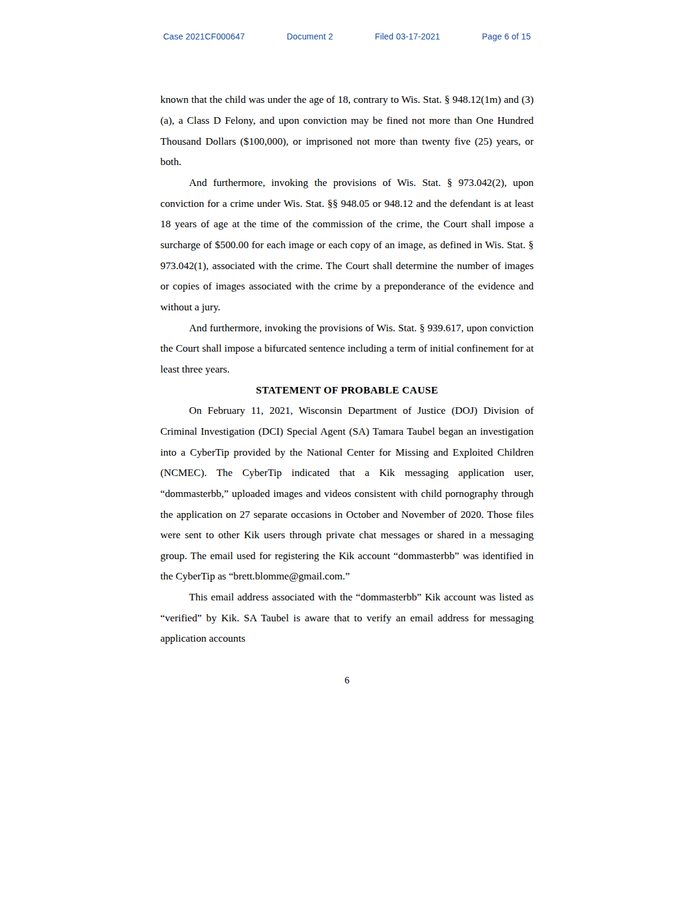Case 2021CF000647 Document 2 Filed 03-17-2021 Page 6 of 15
known that the child was under the age of 18, contrary to Wis. Stat. § 948.12(1m) and (3)(a), a Class D Felony, and upon conviction may be fined not more than One Hundred Thousand Dollars ($100,000), or imprisoned not more than twenty five (25) years, or both.
And furthermore, invoking the provisions of Wis. Stat. § 973.042(2), upon conviction for a crime under Wis. Stat. §§ 948.05 or 948.12 and the defendant is at least 18 years of age at the time of the commission of the crime, the Court shall impose a surcharge of $500.00 for each image or each copy of an image, as defined in Wis. Stat. § 973.042(1), associated with the crime. The Court shall determine the number of images or copies of images associated with the crime by a preponderance of the evidence and without a jury.
And furthermore, invoking the provisions of Wis. Stat. § 939.617, upon conviction the Court shall impose a bifurcated sentence including a term of initial confinement for at least three years.
STATEMENT OF PROBABLE CAUSE
On February 11, 2021, Wisconsin Department of Justice (DOJ) Division of Criminal Investigation (DCI) Special Agent (SA) Tamara Taubel began an investigation into a CyberTip provided by the National Center for Missing and Exploited Children (NCMEC). The CyberTip indicated that a Kik messaging application user, “dommasterbb,” uploaded images and videos consistent with child pornography through the application on 27 separate occasions in October and November of 2020. Those files were sent to other Kik users through private chat messages or shared in a messaging group. The email used for registering the Kik account “dommasterbb” was identified in the CyberTip as “brett.blomme@gmail.com.”
This email address associated with the “dommasterbb” Kik account was listed as “verified” by Kik. SA Taubel is aware that to verify an email address for messaging application accounts
6